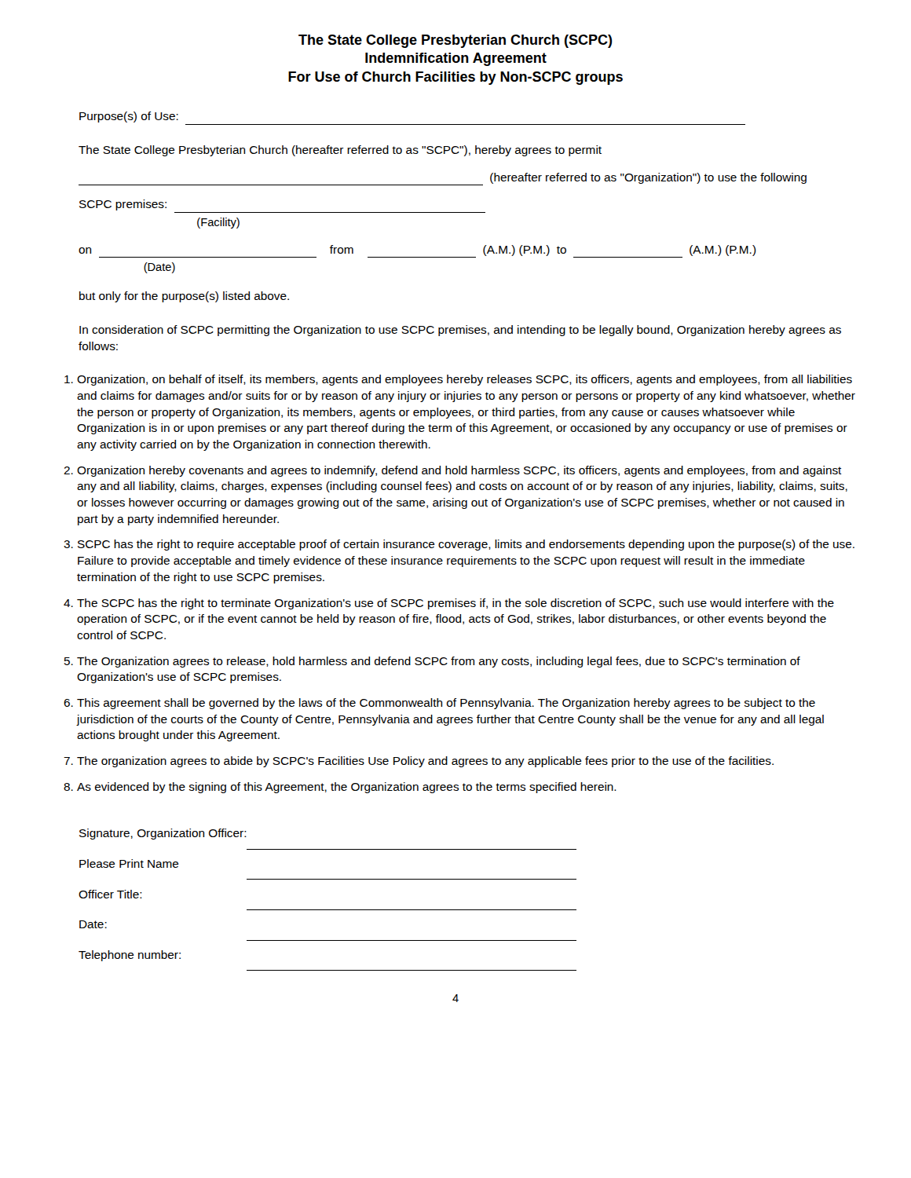The State College Presbyterian Church (SCPC)
Indemnification Agreement
For Use of Church Facilities by Non-SCPC groups
Purpose(s) of Use:
The State College Presbyterian Church (hereafter referred to as "SCPC"), hereby agrees to permit
(hereafter referred to as "Organization") to use the following
SCPC premises:
(Facility)
on from (A.M.) (P.M.) to (A.M.) (P.M.)
(Date)
but only for the purpose(s) listed above.
In consideration of SCPC permitting the Organization to use SCPC premises, and intending to be legally bound, Organization hereby agrees as follows:
Organization, on behalf of itself, its members, agents and employees hereby releases SCPC, its officers, agents and employees, from all liabilities and claims for damages and/or suits for or by reason of any injury or injuries to any person or persons or property of any kind whatsoever, whether the person or property of Organization, its members, agents or employees, or third parties, from any cause or causes whatsoever while Organization is in or upon premises or any part thereof during the term of this Agreement, or occasioned by any occupancy or use of premises or any activity carried on by the Organization in connection therewith.
Organization hereby covenants and agrees to indemnify, defend and hold harmless SCPC, its officers, agents and employees, from and against any and all liability, claims, charges, expenses (including counsel fees) and costs on account of or by reason of any injuries, liability, claims, suits, or losses however occurring or damages growing out of the same, arising out of Organization's use of SCPC premises, whether or not caused in part by a party indemnified hereunder.
SCPC has the right to require acceptable proof of certain insurance coverage, limits and endorsements depending upon the purpose(s) of the use. Failure to provide acceptable and timely evidence of these insurance requirements to the SCPC upon request will result in the immediate termination of the right to use SCPC premises.
The SCPC has the right to terminate Organization's use of SCPC premises if, in the sole discretion of SCPC, such use would interfere with the operation of SCPC, or if the event cannot be held by reason of fire, flood, acts of God, strikes, labor disturbances, or other events beyond the control of SCPC.
The Organization agrees to release, hold harmless and defend SCPC from any costs, including legal fees, due to SCPC's termination of Organization's use of SCPC premises.
This agreement shall be governed by the laws of the Commonwealth of Pennsylvania. The Organization hereby agrees to be subject to the jurisdiction of the courts of the County of Centre, Pennsylvania and agrees further that Centre County shall be the venue for any and all legal actions brought under this Agreement.
The organization agrees to abide by SCPC's Facilities Use Policy and agrees to any applicable fees prior to the use of the facilities.
As evidenced by the signing of this Agreement, the Organization agrees to the terms specified herein.
| Signature, Organization Officer: | |
| Please Print Name | |
| Officer Title: | |
| Date: | |
| Telephone number: | |
4